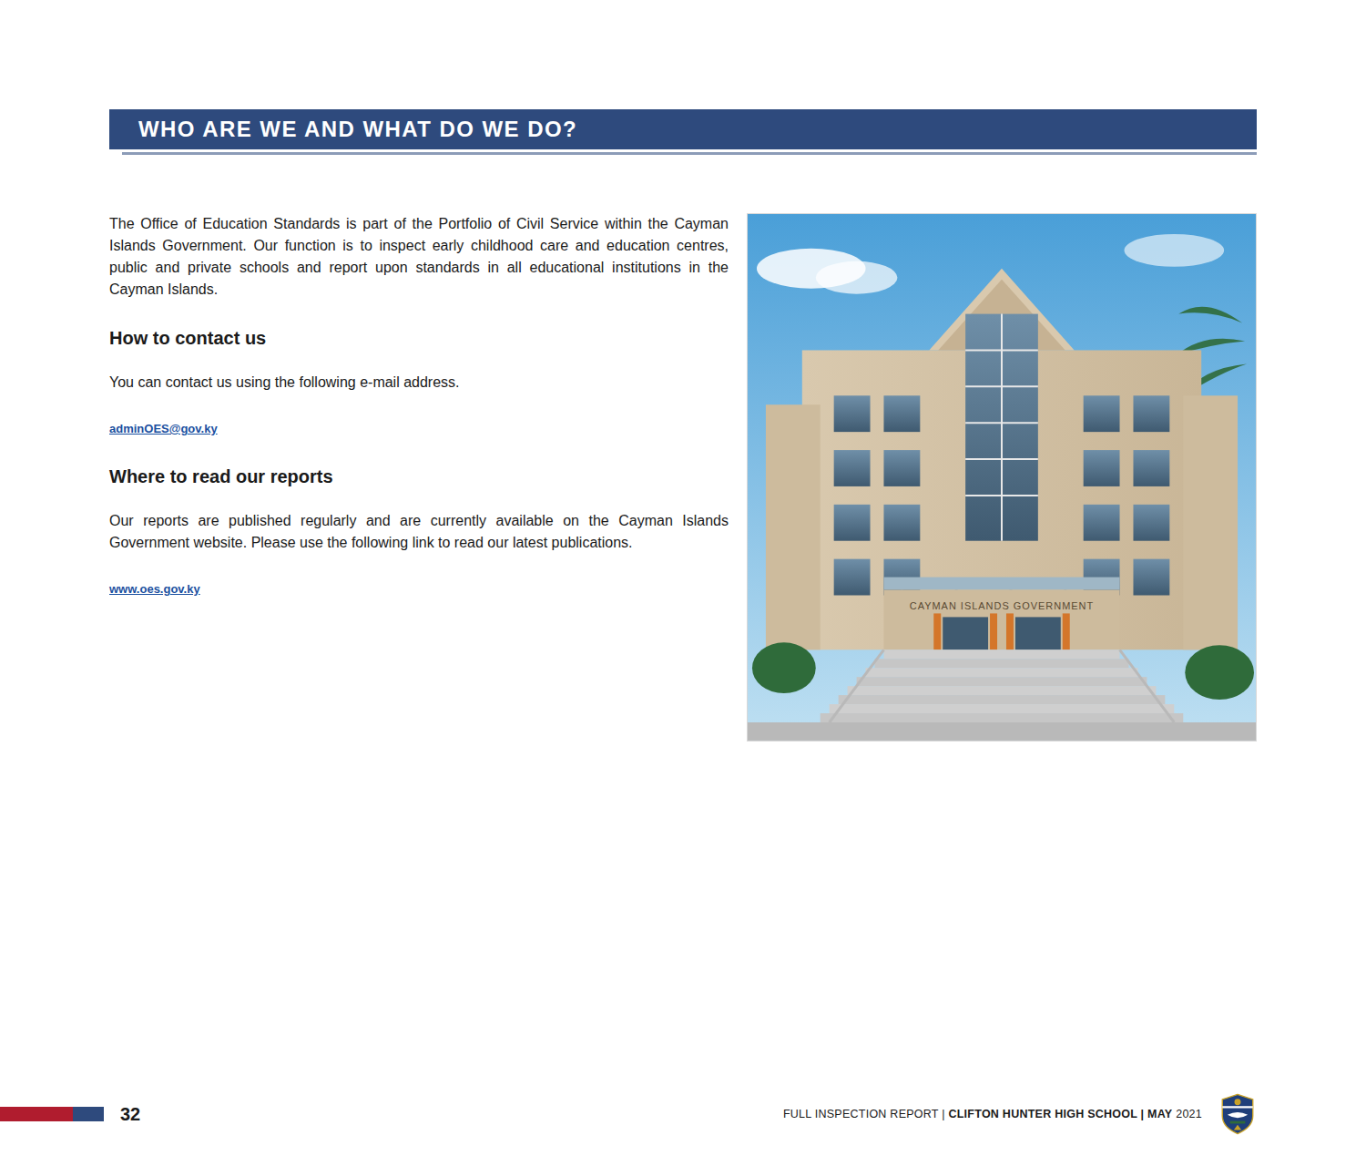Who are we and what do we do?
The Office of Education Standards is part of the Portfolio of Civil Service within the Cayman Islands Government. Our function is to inspect early childhood care and education centres, public and private schools and report upon standards in all educational institutions in the Cayman Islands.
How to contact us
You can contact us using the following e-mail address.
adminOES@gov.ky
Where to read our reports
Our reports are published regularly and are currently available on the Cayman Islands Government website. Please use the following link to read our latest publications.
www.oes.gov.ky
CAYMAN ISLANDS GOVERNMENT
32
FULL INSPECTION REPORT | CLIFTON HUNTER HIGH SCHOOL | MAY 2021